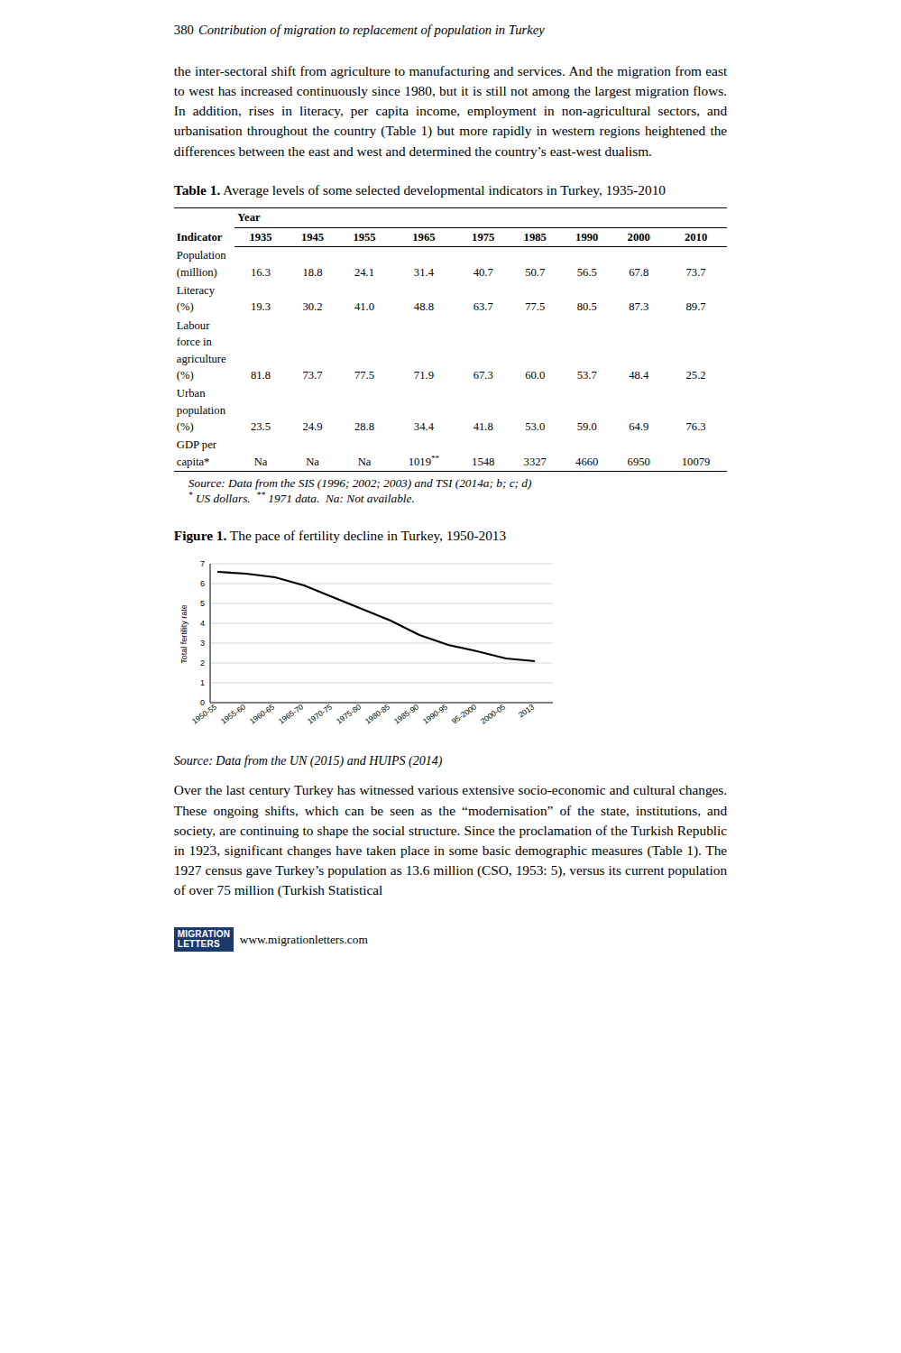380 Contribution of migration to replacement of population in Turkey
the inter-sectoral shift from agriculture to manufacturing and services. And the migration from east to west has increased continuously since 1980, but it is still not among the largest migration flows. In addition, rises in literacy, per capita income, employment in non-agricultural sectors, and urbanisation throughout the country (Table 1) but more rapidly in western regions heightened the differences between the east and west and determined the country’s east-west dualism.
Table 1. Average levels of some selected developmental indicators in Turkey, 1935-2010
| Indicator | Year |
| --- | --- |
| 1935 | 1945 | 1955 | 1965 | 1975 | 1985 | 1990 | 2000 | 2010 |
| Population (million) | 16.3 | 18.8 | 24.1 | 31.4 | 40.7 | 50.7 | 56.5 | 67.8 | 73.7 |
| Literacy (%) | 19.3 | 30.2 | 41.0 | 48.8 | 63.7 | 77.5 | 80.5 | 87.3 | 89.7 |
| Labour force in agriculture (%) | 81.8 | 73.7 | 77.5 | 71.9 | 67.3 | 60.0 | 53.7 | 48.4 | 25.2 |
| Urban population (%) | 23.5 | 24.9 | 28.8 | 34.4 | 41.8 | 53.0 | 59.0 | 64.9 | 76.3 |
| GDP per capita* | Na | Na | Na | 1019 ** | 1548 | 3327 | 4660 | 6950 | 10079 |
Source: Data from the SIS (1996; 2002; 2003) and TSI (2014a; b; c; d) * US dollars. ** 1971 data. Na: Not available.
Figure 1. The pace of fertility decline in Turkey, 1950-2013
7 6 5 4 3 2 1 0 Total fertility rate 1950-55 1955-60 1960-65 1965-70 1970-75 1975-80 1980-85 1985-90 1990-95 95-2000 2000-05 2013
Source: Data from the UN (2015) and HUIPS (2014)
Over the last century Turkey has witnessed various extensive socio-economic and cultural changes. These ongoing shifts, which can be seen as the “modernisation” of the state, institutions, and society, are continuing to shape the social structure. Since the proclamation of the Turkish Republic in 1923, significant changes have taken place in some basic demographic measures (Table 1). The 1927 census gave Turkey’s population as 13.6 million (CSO, 1953: 5), versus its current population of over 75 million (Turkish Statistical
MIGRATION LETTERS www.migrationletters.com